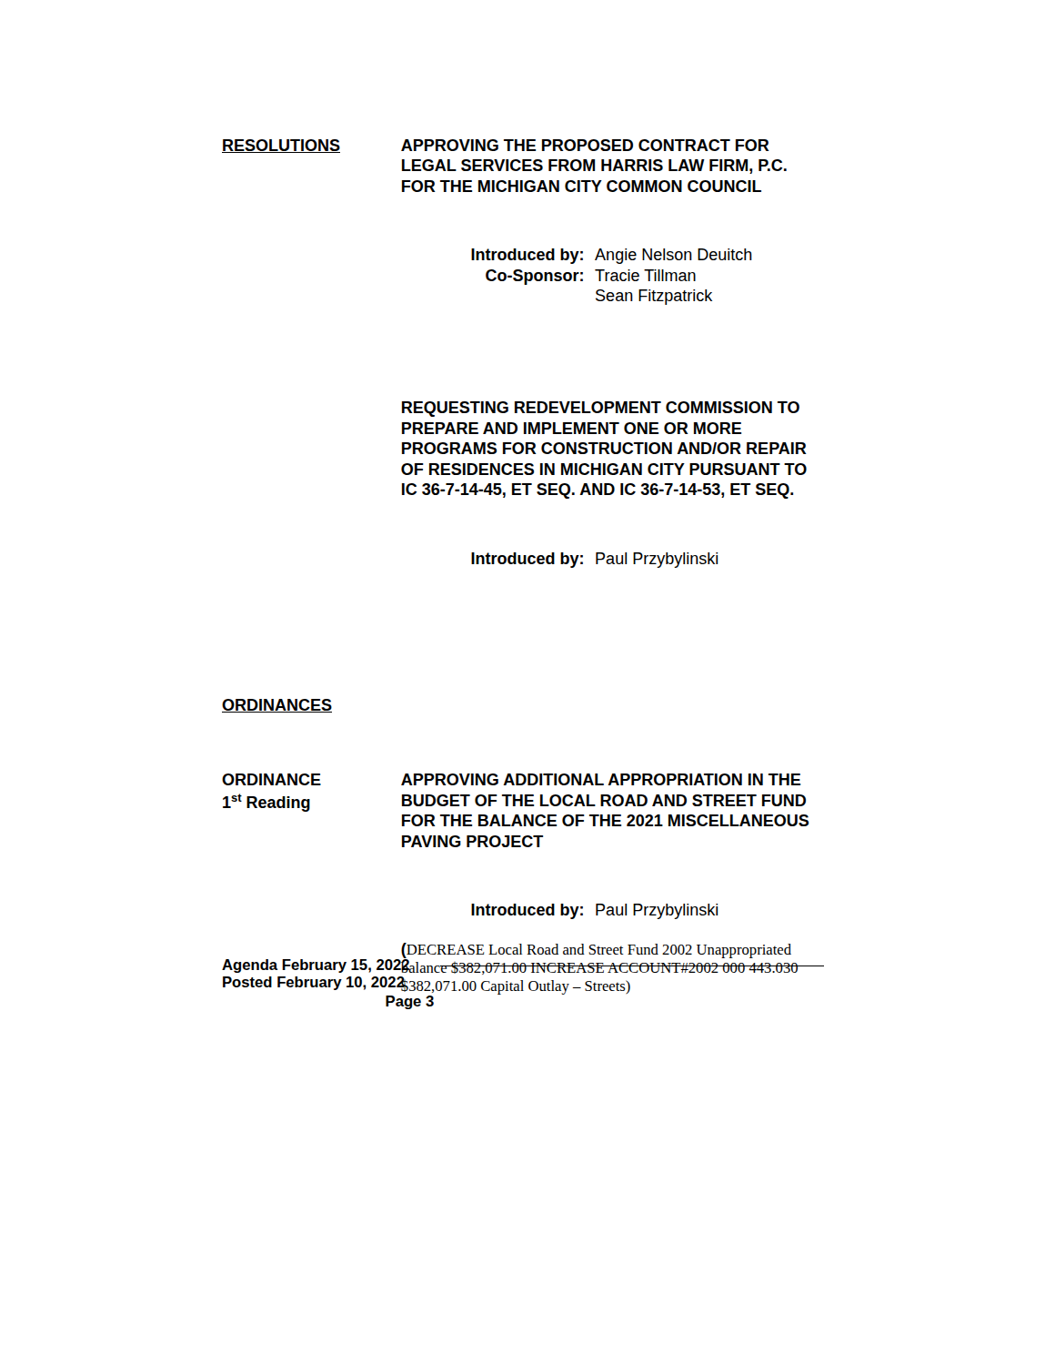RESOLUTIONS
APPROVING THE PROPOSED CONTRACT FOR LEGAL SERVICES FROM HARRIS LAW FIRM, P.C. FOR THE MICHIGAN CITY COMMON COUNCIL
Introduced by:
Co-Sponsor:
Angie Nelson Deuitch
Tracie Tillman
Sean Fitzpatrick
REQUESTING REDEVELOPMENT COMMISSION TO PREPARE AND IMPLEMENT ONE OR MORE PROGRAMS FOR CONSTRUCTION AND/OR REPAIR OF RESIDENCES IN MICHIGAN CITY PURSUANT TO IC 36-7-14-45, ET SEQ. AND IC 36-7-14-53, ET SEQ.
Introduced by:
Paul Przybylinski
ORDINANCES
ORDINANCE
1st Reading
APPROVING ADDITIONAL APPROPRIATION IN THE BUDGET OF THE LOCAL ROAD AND STREET FUND FOR THE BALANCE OF THE 2021 MISCELLANEOUS PAVING PROJECT
Introduced by:
Paul Przybylinski
(DECREASE Local Road and Street Fund 2002 Unappropriated balance $382,071.00 INCREASE ACCOUNT#2002 000 443.030 $382,071.00 Capital Outlay – Streets)
Agenda February 15, 2022
Posted February 10, 2022
Page 3